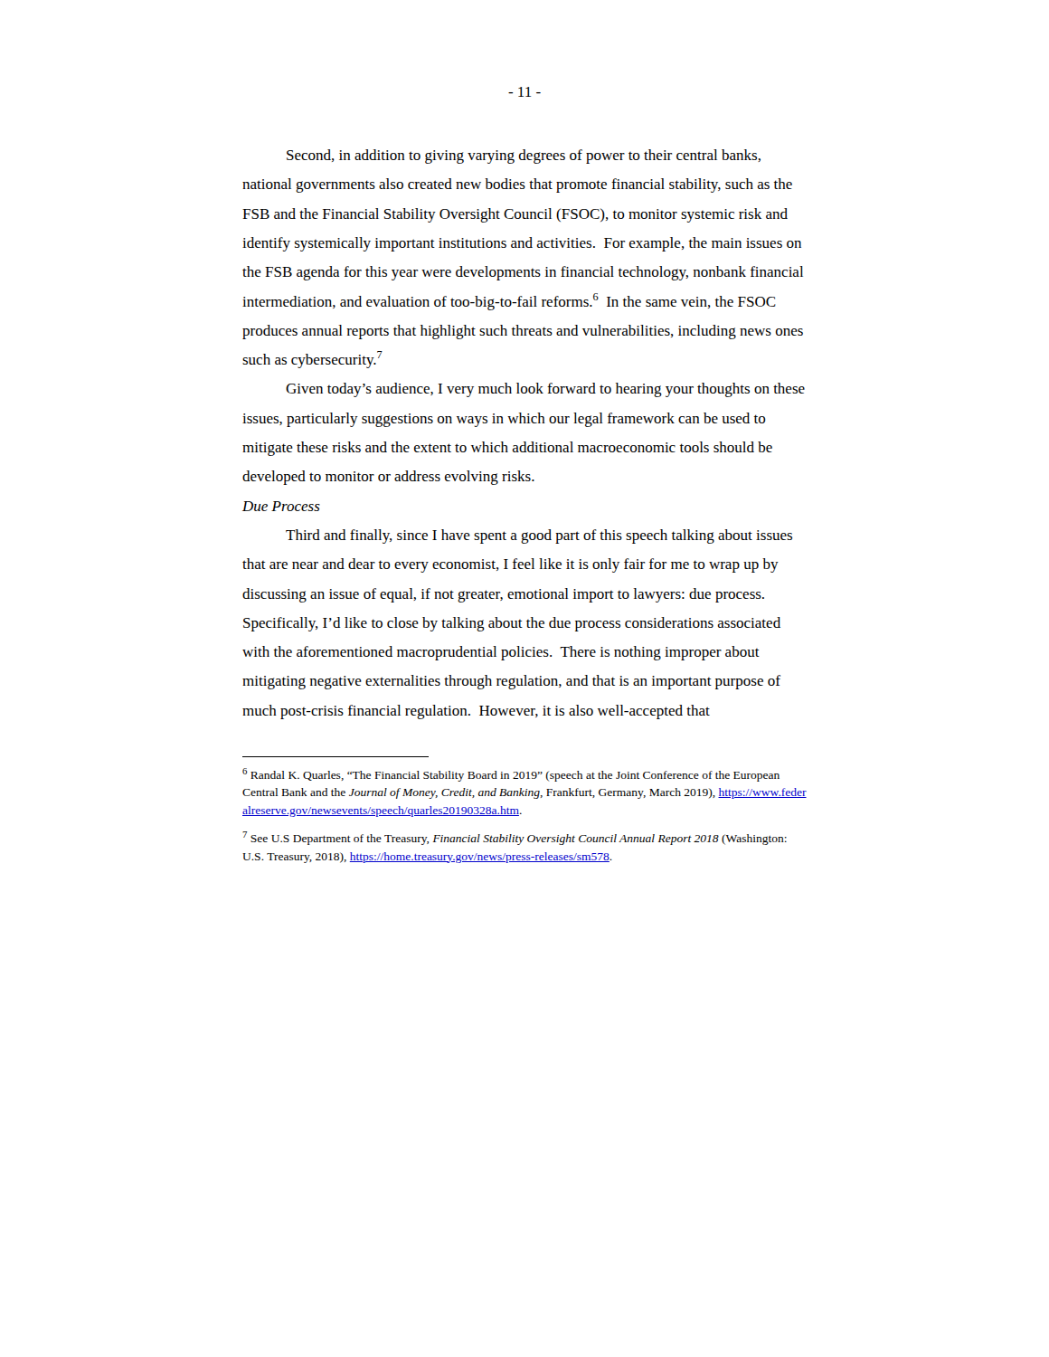- 11 -
Second, in addition to giving varying degrees of power to their central banks, national governments also created new bodies that promote financial stability, such as the FSB and the Financial Stability Oversight Council (FSOC), to monitor systemic risk and identify systemically important institutions and activities. For example, the main issues on the FSB agenda for this year were developments in financial technology, nonbank financial intermediation, and evaluation of too-big-to-fail reforms.6 In the same vein, the FSOC produces annual reports that highlight such threats and vulnerabilities, including news ones such as cybersecurity.7
Given today’s audience, I very much look forward to hearing your thoughts on these issues, particularly suggestions on ways in which our legal framework can be used to mitigate these risks and the extent to which additional macroeconomic tools should be developed to monitor or address evolving risks.
Due Process
Third and finally, since I have spent a good part of this speech talking about issues that are near and dear to every economist, I feel like it is only fair for me to wrap up by discussing an issue of equal, if not greater, emotional import to lawyers: due process. Specifically, I’d like to close by talking about the due process considerations associated with the aforementioned macroprudential policies. There is nothing improper about mitigating negative externalities through regulation, and that is an important purpose of much post-crisis financial regulation. However, it is also well-accepted that
6 Randal K. Quarles, “The Financial Stability Board in 2019” (speech at the Joint Conference of the European Central Bank and the Journal of Money, Credit, and Banking, Frankfurt, Germany, March 2019), https://www.federalreserve.gov/newsevents/speech/quarles20190328a.htm.
7 See U.S Department of the Treasury, Financial Stability Oversight Council Annual Report 2018 (Washington: U.S. Treasury, 2018), https://home.treasury.gov/news/press-releases/sm578.